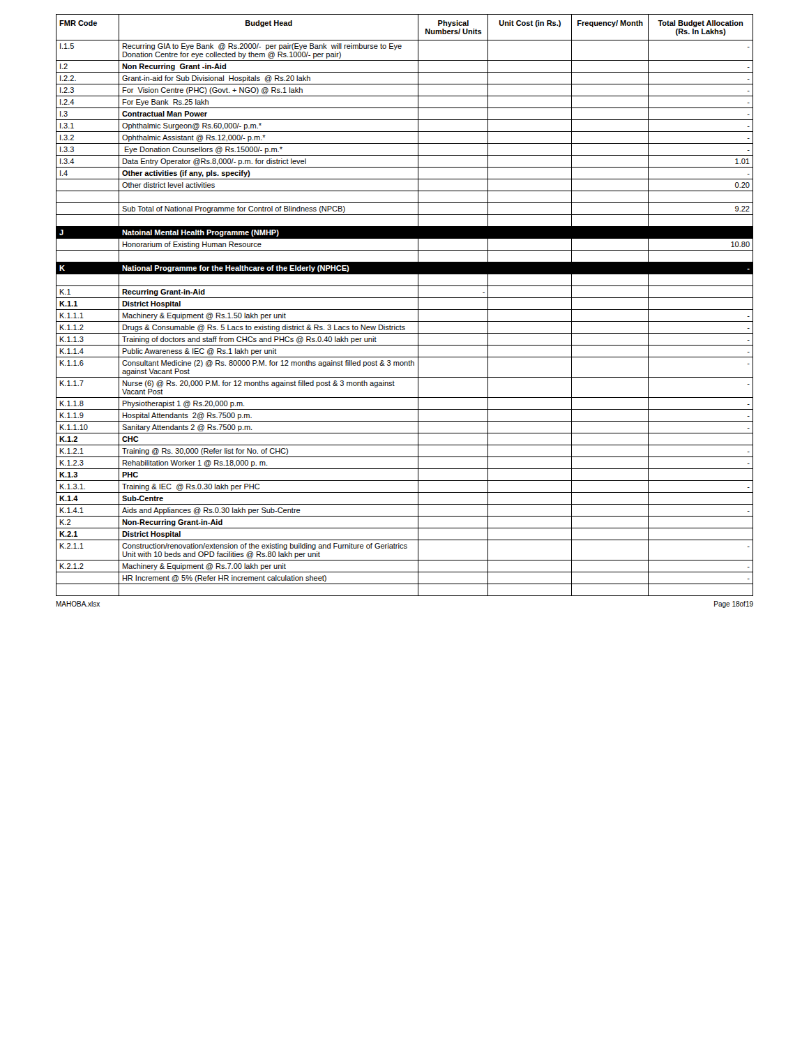| FMR Code | Budget Head | Physical Numbers/ Units | Unit Cost (in Rs.) | Frequency/ Month | Total Budget Allocation (Rs. In Lakhs) |
| --- | --- | --- | --- | --- | --- |
| I.1.5 | Recurring GIA to Eye Bank @ Rs.2000/- per pair(Eye Bank will reimburse to Eye Donation Centre for eye collected by them @ Rs.1000/- per pair) | | | | - |
| I.2 | Non Recurring Grant -in-Aid | | | | - |
| I.2.2. | Grant-in-aid for Sub Divisional Hospitals @ Rs.20 lakh | | | | - |
| I.2.3 | For Vision Centre (PHC) (Govt. + NGO) @ Rs.1 lakh | | | | - |
| I.2.4 | For Eye Bank Rs.25 lakh | | | | - |
| I.3 | Contractual Man Power | | | | - |
| I.3.1 | Ophthalmic Surgeon@ Rs.60,000/- p.m.* | | | | - |
| I.3.2 | Ophthalmic Assistant @ Rs.12,000/- p.m.* | | | | - |
| I.3.3 | Eye Donation Counsellors @ Rs.15000/- p.m.* | | | | - |
| I.3.4 | Data Entry Operator @Rs.8,000/- p.m. for district level | | | | 1.01 |
| I.4 | Other activities (if any, pls. specify) | | | | - |
| | Other district level activities | | | | 0.20 |
| | Sub Total of National Programme for Control of Blindness (NPCB) | | | | 9.22 |
| J | Natoinal Mental Health Programme (NMHP) | | | | |
| | Honorarium of Existing Human Resource | | | | 10.80 |
| K | National Programme for the Healthcare of the Elderly (NPHCE) | | | | - |
| K.1 | Recurring Grant-in-Aid | - | | | |
| K.1.1 | District Hospital | | | | |
| K.1.1.1 | Machinery & Equipment @ Rs.1.50 lakh per unit | | | | - |
| K.1.1.2 | Drugs & Consumable @ Rs. 5 Lacs to existing district & Rs. 3 Lacs to New Districts | | | | - |
| K.1.1.3 | Training of doctors and staff from CHCs and PHCs @ Rs.0.40 lakh per unit | | | | - |
| K.1.1.4 | Public Awareness & IEC @ Rs.1 lakh per unit | | | | - |
| K.1.1.6 | Consultant Medicine (2) @ Rs. 80000 P.M. for 12 months against filled post & 3 month against Vacant Post | | | | - |
| K.1.1.7 | Nurse (6) @ Rs. 20,000 P.M. for 12 months against filled post & 3 month against Vacant Post | | | | - |
| K.1.1.8 | Physiotherapist 1 @ Rs.20,000 p.m. | | | | - |
| K.1.1.9 | Hospital Attendants 2@ Rs.7500 p.m. | | | | - |
| K.1.1.10 | Sanitary Attendants 2 @ Rs.7500 p.m. | | | | - |
| K.1.2 | CHC | | | | |
| K.1.2.1 | Training @ Rs. 30,000 (Refer list for No. of CHC) | | | | - |
| K.1.2.3 | Rehabilitation Worker 1 @ Rs.18,000 p. m. | | | | - |
| K.1.3 | PHC | | | | |
| K.1.3.1. | Training & IEC @ Rs.0.30 lakh per PHC | | | | - |
| K.1.4 | Sub-Centre | | | | |
| K.1.4.1 | Aids and Appliances @ Rs.0.30 lakh per Sub-Centre | | | | - |
| K.2 | Non-Recurring Grant-in-Aid | | | | |
| K.2.1 | District Hospital | | | | |
| K.2.1.1 | Construction/renovation/extension of the existing building and Furniture of Geriatrics Unit with 10 beds and OPD facilities @ Rs.80 lakh per unit | | | | - |
| K.2.1.2 | Machinery & Equipment @ Rs.7.00 lakh per unit | | | | - |
| | HR Increment @ 5% (Refer HR increment calculation sheet) | | | | - |
MAHOBA.xlsx
Page 18of19